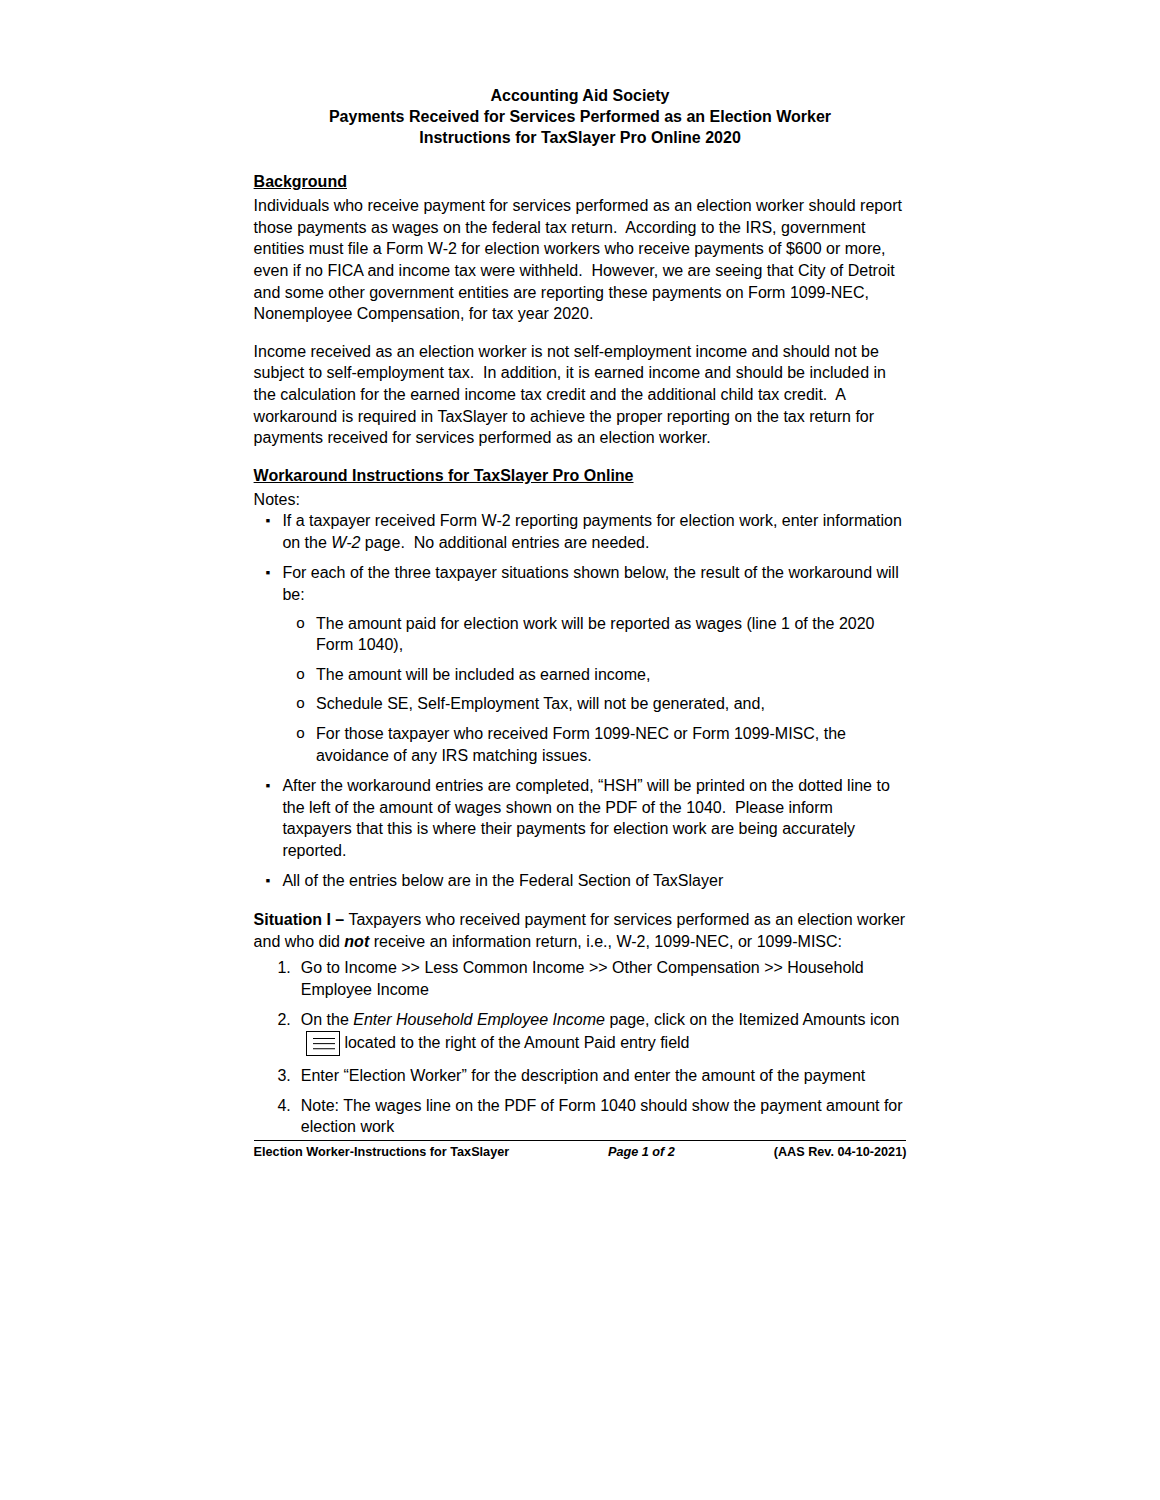Accounting Aid Society
Payments Received for Services Performed as an Election Worker
Instructions for TaxSlayer Pro Online 2020
Background
Individuals who receive payment for services performed as an election worker should report those payments as wages on the federal tax return. According to the IRS, government entities must file a Form W-2 for election workers who receive payments of $600 or more, even if no FICA and income tax were withheld. However, we are seeing that City of Detroit and some other government entities are reporting these payments on Form 1099-NEC, Nonemployee Compensation, for tax year 2020.
Income received as an election worker is not self-employment income and should not be subject to self-employment tax. In addition, it is earned income and should be included in the calculation for the earned income tax credit and the additional child tax credit. A workaround is required in TaxSlayer to achieve the proper reporting on the tax return for payments received for services performed as an election worker.
Workaround Instructions for TaxSlayer Pro Online
Notes:
If a taxpayer received Form W-2 reporting payments for election work, enter information on the W-2 page. No additional entries are needed.
For each of the three taxpayer situations shown below, the result of the workaround will be:
The amount paid for election work will be reported as wages (line 1 of the 2020 Form 1040),
The amount will be included as earned income,
Schedule SE, Self-Employment Tax, will not be generated, and,
For those taxpayer who received Form 1099-NEC or Form 1099-MISC, the avoidance of any IRS matching issues.
After the workaround entries are completed, “HSH” will be printed on the dotted line to the left of the amount of wages shown on the PDF of the 1040. Please inform taxpayers that this is where their payments for election work are being accurately reported.
All of the entries below are in the Federal Section of TaxSlayer
Situation I – Taxpayers who received payment for services performed as an election worker and who did not receive an information return, i.e., W-2, 1099-NEC, or 1099-MISC:
Go to Income >> Less Common Income >> Other Compensation >> Household Employee Income
On the Enter Household Employee Income page, click on the Itemized Amounts icon located to the right of the Amount Paid entry field
Enter “Election Worker” for the description and enter the amount of the payment
Note: The wages line on the PDF of Form 1040 should show the payment amount for election work
Election Worker-Instructions for TaxSlayer
Page 1 of 2
(AAS Rev. 04-10-2021)